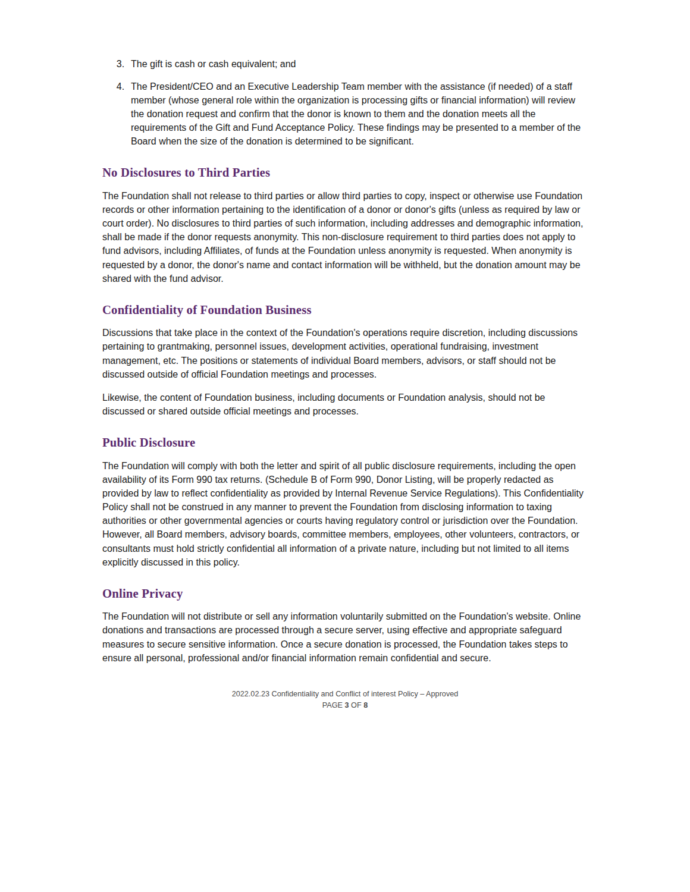The gift is cash or cash equivalent; and
The President/CEO and an Executive Leadership Team member with the assistance (if needed) of a staff member (whose general role within the organization is processing gifts or financial information) will review the donation request and confirm that the donor is known to them and the donation meets all the requirements of the Gift and Fund Acceptance Policy. These findings may be presented to a member of the Board when the size of the donation is determined to be significant.
No Disclosures to Third Parties
The Foundation shall not release to third parties or allow third parties to copy, inspect or otherwise use Foundation records or other information pertaining to the identification of a donor or donor's gifts (unless as required by law or court order). No disclosures to third parties of such information, including addresses and demographic information, shall be made if the donor requests anonymity. This non-disclosure requirement to third parties does not apply to fund advisors, including Affiliates, of funds at the Foundation unless anonymity is requested. When anonymity is requested by a donor, the donor's name and contact information will be withheld, but the donation amount may be shared with the fund advisor.
Confidentiality of Foundation Business
Discussions that take place in the context of the Foundation's operations require discretion, including discussions pertaining to grantmaking, personnel issues, development activities, operational fundraising, investment management, etc. The positions or statements of individual Board members, advisors, or staff should not be discussed outside of official Foundation meetings and processes.
Likewise, the content of Foundation business, including documents or Foundation analysis, should not be discussed or shared outside official meetings and processes.
Public Disclosure
The Foundation will comply with both the letter and spirit of all public disclosure requirements, including the open availability of its Form 990 tax returns. (Schedule B of Form 990, Donor Listing, will be properly redacted as provided by law to reflect confidentiality as provided by Internal Revenue Service Regulations). This Confidentiality Policy shall not be construed in any manner to prevent the Foundation from disclosing information to taxing authorities or other governmental agencies or courts having regulatory control or jurisdiction over the Foundation. However, all Board members, advisory boards, committee members, employees, other volunteers, contractors, or consultants must hold strictly confidential all information of a private nature, including but not limited to all items explicitly discussed in this policy.
Online Privacy
The Foundation will not distribute or sell any information voluntarily submitted on the Foundation's website. Online donations and transactions are processed through a secure server, using effective and appropriate safeguard measures to secure sensitive information. Once a secure donation is processed, the Foundation takes steps to ensure all personal, professional and/or financial information remain confidential and secure.
2022.02.23 Confidentiality and Conflict of interest Policy – Approved
PAGE 3 OF 8